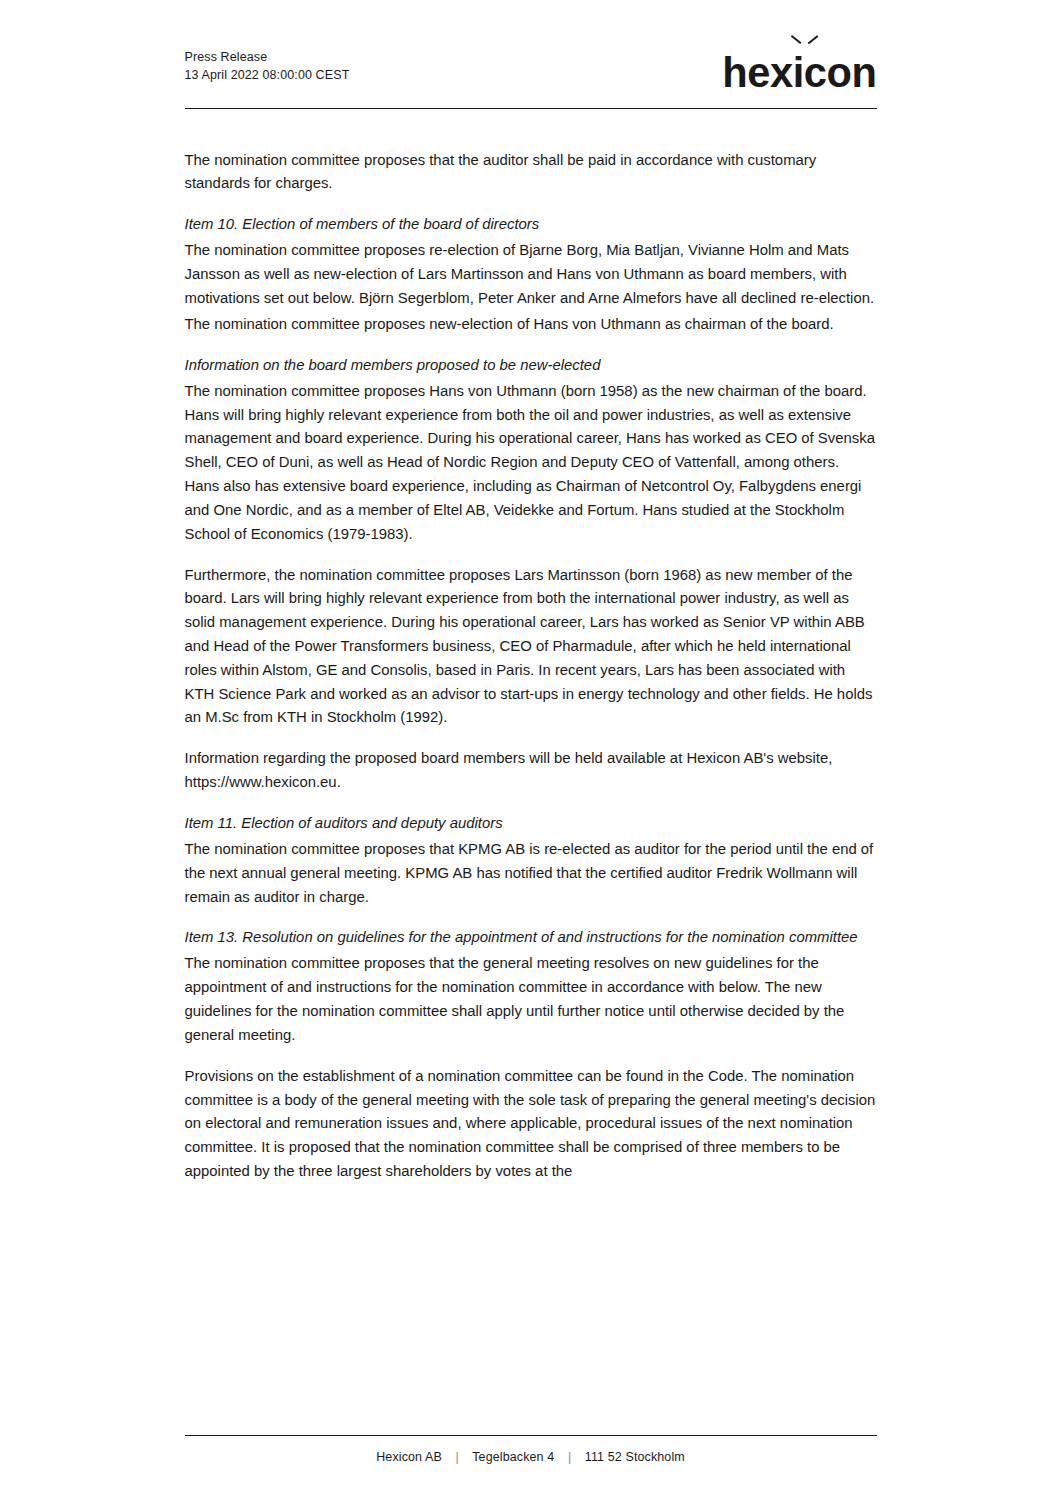Press Release
13 April 2022 08:00:00 CEST
hexicon
The nomination committee proposes that the auditor shall be paid in accordance with customary standards for charges.
Item 10. Election of members of the board of directors
The nomination committee proposes re-election of Bjarne Borg, Mia Batljan, Vivianne Holm and Mats Jansson as well as new-election of Lars Martinsson and Hans von Uthmann as board members, with motivations set out below. Björn Segerblom, Peter Anker and Arne Almefors have all declined re-election.
The nomination committee proposes new-election of Hans von Uthmann as chairman of the board.
Information on the board members proposed to be new-elected
The nomination committee proposes Hans von Uthmann (born 1958) as the new chairman of the board. Hans will bring highly relevant experience from both the oil and power industries, as well as extensive management and board experience. During his operational career, Hans has worked as CEO of Svenska Shell, CEO of Duni, as well as Head of Nordic Region and Deputy CEO of Vattenfall, among others. Hans also has extensive board experience, including as Chairman of Netcontrol Oy, Falbygdens energi and One Nordic, and as a member of Eltel AB, Veidekke and Fortum. Hans studied at the Stockholm School of Economics (1979-1983).
Furthermore, the nomination committee proposes Lars Martinsson (born 1968) as new member of the board. Lars will bring highly relevant experience from both the international power industry, as well as solid management experience. During his operational career, Lars has worked as Senior VP within ABB and Head of the Power Transformers business, CEO of Pharmadule, after which he held international roles within Alstom, GE and Consolis, based in Paris. In recent years, Lars has been associated with KTH Science Park and worked as an advisor to start-ups in energy technology and other fields. He holds an M.Sc from KTH in Stockholm (1992).
Information regarding the proposed board members will be held available at Hexicon AB's website, https://www.hexicon.eu.
Item 11. Election of auditors and deputy auditors
The nomination committee proposes that KPMG AB is re-elected as auditor for the period until the end of the next annual general meeting. KPMG AB has notified that the certified auditor Fredrik Wollmann will remain as auditor in charge.
Item 13. Resolution on guidelines for the appointment of and instructions for the nomination committee
The nomination committee proposes that the general meeting resolves on new guidelines for the appointment of and instructions for the nomination committee in accordance with below. The new guidelines for the nomination committee shall apply until further notice until otherwise decided by the general meeting.
Provisions on the establishment of a nomination committee can be found in the Code. The nomination committee is a body of the general meeting with the sole task of preparing the general meeting's decision on electoral and remuneration issues and, where applicable, procedural issues of the next nomination committee. It is proposed that the nomination committee shall be comprised of three members to be appointed by the three largest shareholders by votes at the
Hexicon AB | Tegelbacken 4 | 111 52 Stockholm